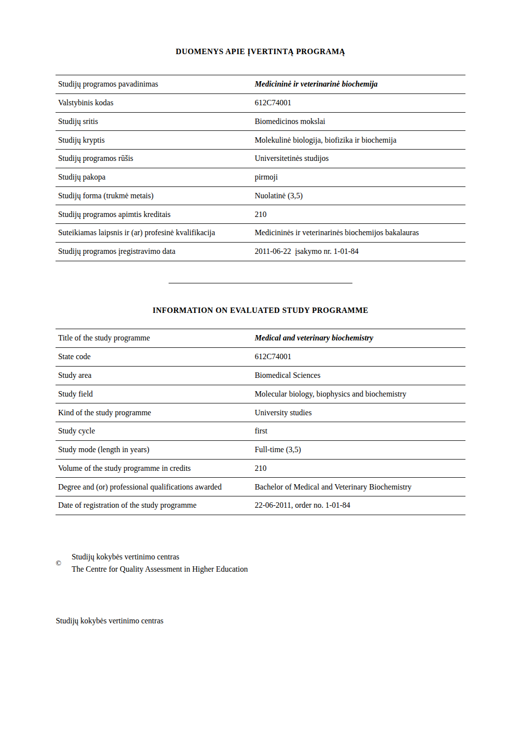DUOMENYS APIE ĮVERTINTĄ PROGRAMĄ
| Studijų programos pavadinimas | Medicininė ir veterinarinė biochemija |
| Valstybinis kodas | 612C74001 |
| Studijų sritis | Biomedicinos mokslai |
| Studijų kryptis | Molekulinė biologija, biofizika ir biochemija |
| Studijų programos rūšis | Universitetinės studijos |
| Studijų pakopa | pirmoji |
| Studijų forma (trukmė metais) | Nuolatinė (3,5) |
| Studijų programos apimtis kreditais | 210 |
| Suteikiamas laipsnis ir (ar) profesinė kvalifikacija | Medicininės ir veterinarinės biochemijos bakalauras |
| Studijų programos įregistravimo data | 2011-06-22 įsakymo nr. 1-01-84 |
INFORMATION ON EVALUATED STUDY PROGRAMME
| Title of the study programme | Medical and veterinary biochemistry |
| State code | 612C74001 |
| Study area | Biomedical Sciences |
| Study field | Molecular biology, biophysics and biochemistry |
| Kind of the study programme | University studies |
| Study cycle | first |
| Study mode (length in years) | Full-time (3,5) |
| Volume of the study programme in credits | 210 |
| Degree and (or) professional qualifications awarded | Bachelor of Medical and Veterinary Biochemistry |
| Date of registration of the study programme | 22-06-2011, order no. 1-01-84 |
©
Studijų kokybės vertinimo centras
The Centre for Quality Assessment in Higher Education
Studijų kokybės vertinimo centras